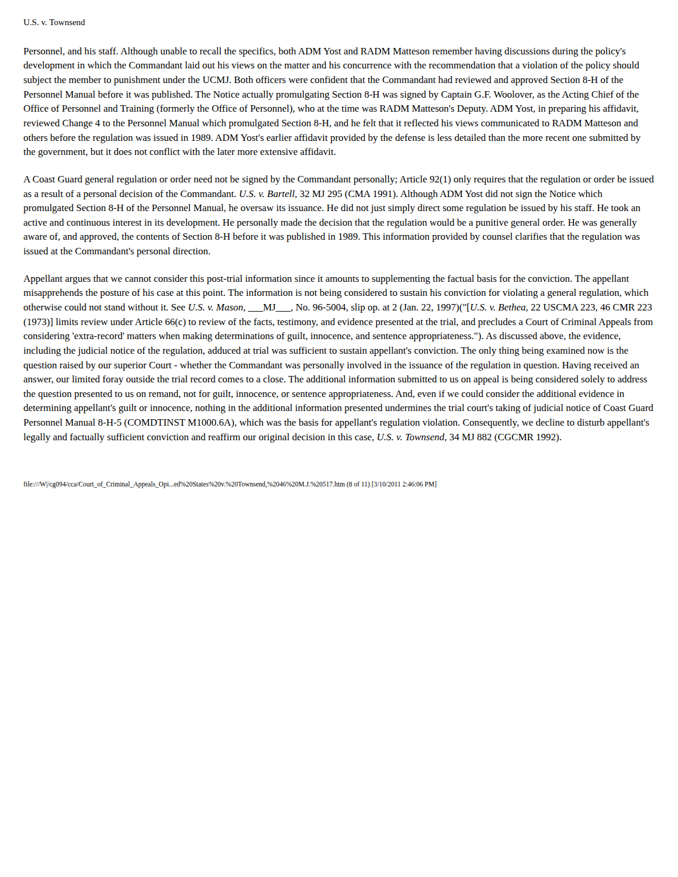U.S. v. Townsend
Personnel, and his staff. Although unable to recall the specifics, both ADM Yost and RADM Matteson remember having discussions during the policy's development in which the Commandant laid out his views on the matter and his concurrence with the recommendation that a violation of the policy should subject the member to punishment under the UCMJ. Both officers were confident that the Commandant had reviewed and approved Section 8-H of the Personnel Manual before it was published. The Notice actually promulgating Section 8-H was signed by Captain G.F. Woolover, as the Acting Chief of the Office of Personnel and Training (formerly the Office of Personnel), who at the time was RADM Matteson's Deputy. ADM Yost, in preparing his affidavit, reviewed Change 4 to the Personnel Manual which promulgated Section 8-H, and he felt that it reflected his views communicated to RADM Matteson and others before the regulation was issued in 1989. ADM Yost's earlier affidavit provided by the defense is less detailed than the more recent one submitted by the government, but it does not conflict with the later more extensive affidavit.
A Coast Guard general regulation or order need not be signed by the Commandant personally; Article 92(1) only requires that the regulation or order be issued as a result of a personal decision of the Commandant. U.S. v. Bartell, 32 MJ 295 (CMA 1991). Although ADM Yost did not sign the Notice which promulgated Section 8-H of the Personnel Manual, he oversaw its issuance. He did not just simply direct some regulation be issued by his staff. He took an active and continuous interest in its development. He personally made the decision that the regulation would be a punitive general order. He was generally aware of, and approved, the contents of Section 8-H before it was published in 1989. This information provided by counsel clarifies that the regulation was issued at the Commandant's personal direction.
Appellant argues that we cannot consider this post-trial information since it amounts to supplementing the factual basis for the conviction. The appellant misapprehends the posture of his case at this point. The information is not being considered to sustain his conviction for violating a general regulation, which otherwise could not stand without it. See U.S. v. Mason, ___MJ___, No. 96-5004, slip op. at 2 (Jan. 22, 1997)("[U.S. v. Bethea, 22 USCMA 223, 46 CMR 223 (1973)] limits review under Article 66(c) to review of the facts, testimony, and evidence presented at the trial, and precludes a Court of Criminal Appeals from considering 'extra-record' matters when making determinations of guilt, innocence, and sentence appropriateness."). As discussed above, the evidence, including the judicial notice of the regulation, adduced at trial was sufficient to sustain appellant's conviction. The only thing being examined now is the question raised by our superior Court - whether the Commandant was personally involved in the issuance of the regulation in question. Having received an answer, our limited foray outside the trial record comes to a close. The additional information submitted to us on appeal is being considered solely to address the question presented to us on remand, not for guilt, innocence, or sentence appropriateness. And, even if we could consider the additional evidence in determining appellant's guilt or innocence, nothing in the additional information presented undermines the trial court's taking of judicial notice of Coast Guard Personnel Manual 8-H-5 (COMDTINST M1000.6A), which was the basis for appellant's regulation violation. Consequently, we decline to disturb appellant's legally and factually sufficient conviction and reaffirm our original decision in this case, U.S. v. Townsend, 34 MJ 882 (CGCMR 1992).
file:///W|/cg094/cca/Court_of_Criminal_Appeals_Opi...ed%20States%20v.%20Townsend,%2046%20M.J.%20517.htm (8 of 11) [3/10/2011 2:46:06 PM]